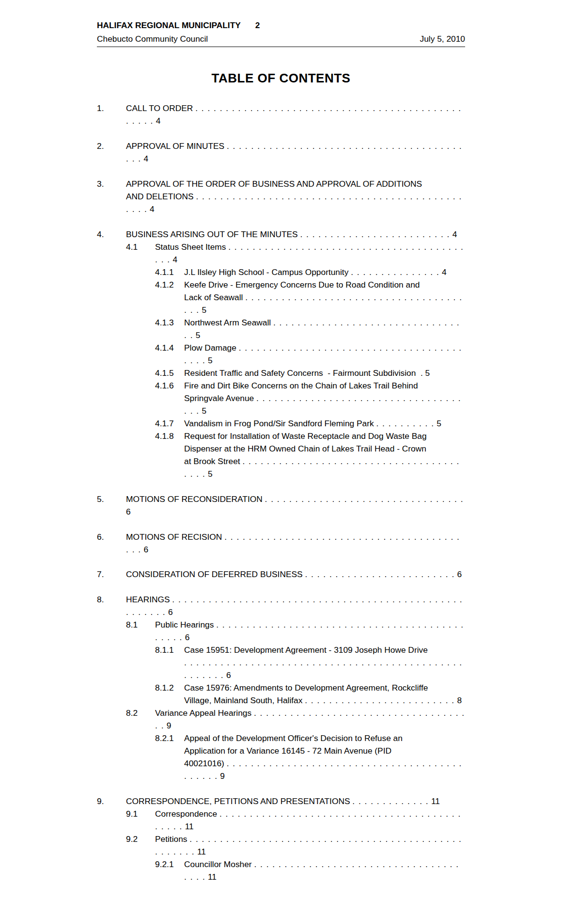HALIFAX REGIONAL MUNICIPALITY 2
Chebucto Community Council July 5, 2010
TABLE OF CONTENTS
1. CALL TO ORDER . . . . . . . . . . . . . . . . . . . . . . . . . . . . . . . . . . . . . . . . . . . . . . . . . 4
2. APPROVAL OF MINUTES . . . . . . . . . . . . . . . . . . . . . . . . . . . . . . . . . . . . . . . . . . 4
3. APPROVAL OF THE ORDER OF BUSINESS AND APPROVAL OF ADDITIONS
AND DELETIONS . . . . . . . . . . . . . . . . . . . . . . . . . . . . . . . . . . . . . . . . . . . . . . . . 4
4. BUSINESS ARISING OUT OF THE MINUTES . . . . . . . . . . . . . . . . . . . . . . . . . 4
4.1 Status Sheet Items . . . . . . . . . . . . . . . . . . . . . . . . . . . . . . . . . . . . . . . . . . 4
4.1.1 J.L Ilsley High School - Campus Opportunity . . . . . . . . . . . . . . . 4
4.1.2 Keefe Drive - Emergency Concerns Due to Road Condition and
Lack of Seawall . . . . . . . . . . . . . . . . . . . . . . . . . . . . . . . . . . . . . . . 5
4.1.3 Northwest Arm Seawall . . . . . . . . . . . . . . . . . . . . . . . . . . . . . . . . . 5
4.1.4 Plow Damage . . . . . . . . . . . . . . . . . . . . . . . . . . . . . . . . . . . . . . . . . 5
4.1.5 Resident Traffic and Safety Concerns - Fairmount Subdivision . 5
4.1.6 Fire and Dirt Bike Concerns on the Chain of Lakes Trail Behind
Springvale Avenue . . . . . . . . . . . . . . . . . . . . . . . . . . . . . . . . . . . . . 5
4.1.7 Vandalism in Frog Pond/Sir Sandford Fleming Park . . . . . . . . . . 5
4.1.8 Request for Installation of Waste Receptacle and Dog Waste Bag
Dispenser at the HRM Owned Chain of Lakes Trail Head - Crown
at Brook Street . . . . . . . . . . . . . . . . . . . . . . . . . . . . . . . . . . . . . . . . 5
5. MOTIONS OF RECONSIDERATION . . . . . . . . . . . . . . . . . . . . . . . . . . . . . . . . . 6
6. MOTIONS OF RECISION . . . . . . . . . . . . . . . . . . . . . . . . . . . . . . . . . . . . . . . . . . 6
7. CONSIDERATION OF DEFERRED BUSINESS . . . . . . . . . . . . . . . . . . . . . . . . . 6
8. HEARINGS . . . . . . . . . . . . . . . . . . . . . . . . . . . . . . . . . . . . . . . . . . . . . . . . . . . . . . . 6
8.1 Public Hearings . . . . . . . . . . . . . . . . . . . . . . . . . . . . . . . . . . . . . . . . . . . . . . 6
8.1.1 Case 15951: Development Agreement - 3109 Joseph Howe Drive
. . . . . . . . . . . . . . . . . . . . . . . . . . . . . . . . . . . . . . . . . . . . . . . . . . . . . 6
8.1.2 Case 15976: Amendments to Development Agreement, Rockcliffe
Village, Mainland South, Halifax . . . . . . . . . . . . . . . . . . . . . . . . . 8
8.2 Variance Appeal Hearings . . . . . . . . . . . . . . . . . . . . . . . . . . . . . . . . . . . . . 9
8.2.1 Appeal of the Development Officer's Decision to Refuse an
Application for a Variance 16145 - 72 Main Avenue (PID
40021016) . . . . . . . . . . . . . . . . . . . . . . . . . . . . . . . . . . . . . . . . . . . . . 9
9. CORRESPONDENCE, PETITIONS AND PRESENTATIONS . . . . . . . . . . . . . 11
9.1 Correspondence . . . . . . . . . . . . . . . . . . . . . . . . . . . . . . . . . . . . . . . . . . . . . 11
9.2 Petitions . . . . . . . . . . . . . . . . . . . . . . . . . . . . . . . . . . . . . . . . . . . . . . . . . . . . 11
9.2.1 Councillor Mosher . . . . . . . . . . . . . . . . . . . . . . . . . . . . . . . . . . . . . . 11